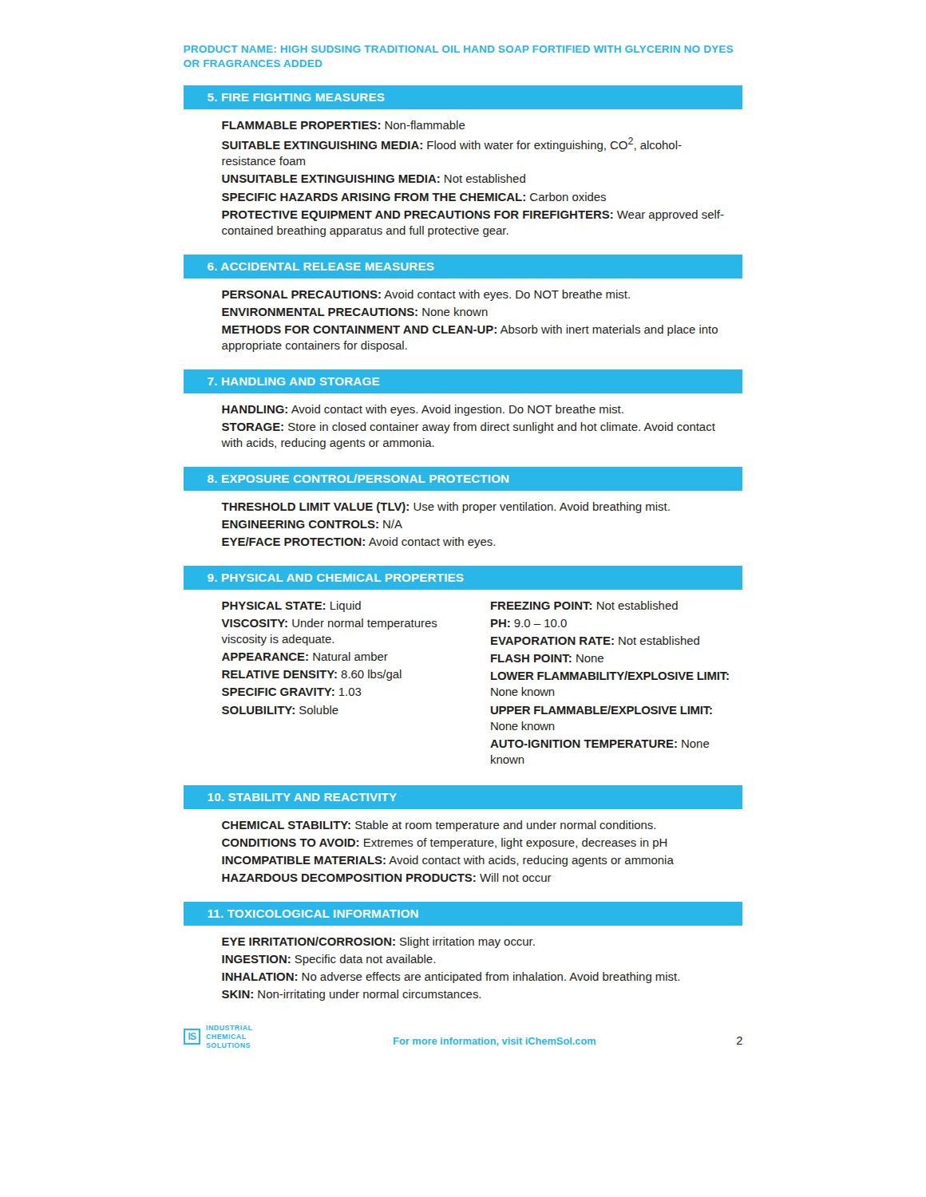Product Name: High Sudsing Traditional Oil Hand Soap Fortified with Glycerin No Dyes or Fragrances Added
5. Fire Fighting Measures
FLAMMABLE PROPERTIES: Non-flammable
SUITABLE EXTINGUISHING MEDIA: Flood with water for extinguishing, CO2, alcohol-resistance foam
UNSUITABLE EXTINGUISHING MEDIA: Not established
SPECIFIC HAZARDS ARISING FROM THE CHEMICAL: Carbon oxides
PROTECTIVE EQUIPMENT AND PRECAUTIONS FOR FIREFIGHTERS: Wear approved self-contained breathing apparatus and full protective gear.
6. Accidental Release Measures
PERSONAL PRECAUTIONS: Avoid contact with eyes. Do NOT breathe mist.
ENVIRONMENTAL PRECAUTIONS: None known
METHODS FOR CONTAINMENT AND CLEAN-UP: Absorb with inert materials and place into appropriate containers for disposal.
7. Handling and Storage
HANDLING: Avoid contact with eyes. Avoid ingestion. Do NOT breathe mist.
STORAGE: Store in closed container away from direct sunlight and hot climate. Avoid contact with acids, reducing agents or ammonia.
8. Exposure Control/Personal Protection
THRESHOLD LIMIT VALUE (TLV): Use with proper ventilation. Avoid breathing mist.
ENGINEERING CONTROLS: N/A
EYE/FACE PROTECTION: Avoid contact with eyes.
9. Physical and Chemical Properties
PHYSICAL STATE: Liquid
VISCOSITY: Under normal temperatures viscosity is adequate.
APPEARANCE: Natural amber
RELATIVE DENSITY: 8.60 lbs/gal
SPECIFIC GRAVITY: 1.03
SOLUBILITY: Soluble
FREEZING POINT: Not established
PH: 9.0 – 10.0
EVAPORATION RATE: Not established
FLASH POINT: None
LOWER FLAMMABILITY/EXPLOSIVE LIMIT: None known
UPPER FLAMMABLE/EXPLOSIVE LIMIT: None known
AUTO-IGNITION TEMPERATURE: None known
10. Stability and Reactivity
CHEMICAL STABILITY: Stable at room temperature and under normal conditions.
CONDITIONS TO AVOID: Extremes of temperature, light exposure, decreases in pH
INCOMPATIBLE MATERIALS: Avoid contact with acids, reducing agents or ammonia
HAZARDOUS DECOMPOSITION PRODUCTS: Will not occur
11. Toxicological Information
EYE IRRITATION/CORROSION: Slight irritation may occur.
INGESTION: Specific data not available.
INHALATION: No adverse effects are anticipated from inhalation. Avoid breathing mist.
SKIN: Non-irritating under normal circumstances.
IS Industrial
Chemical
Solutions
For more information, visit iChemSol.com
2